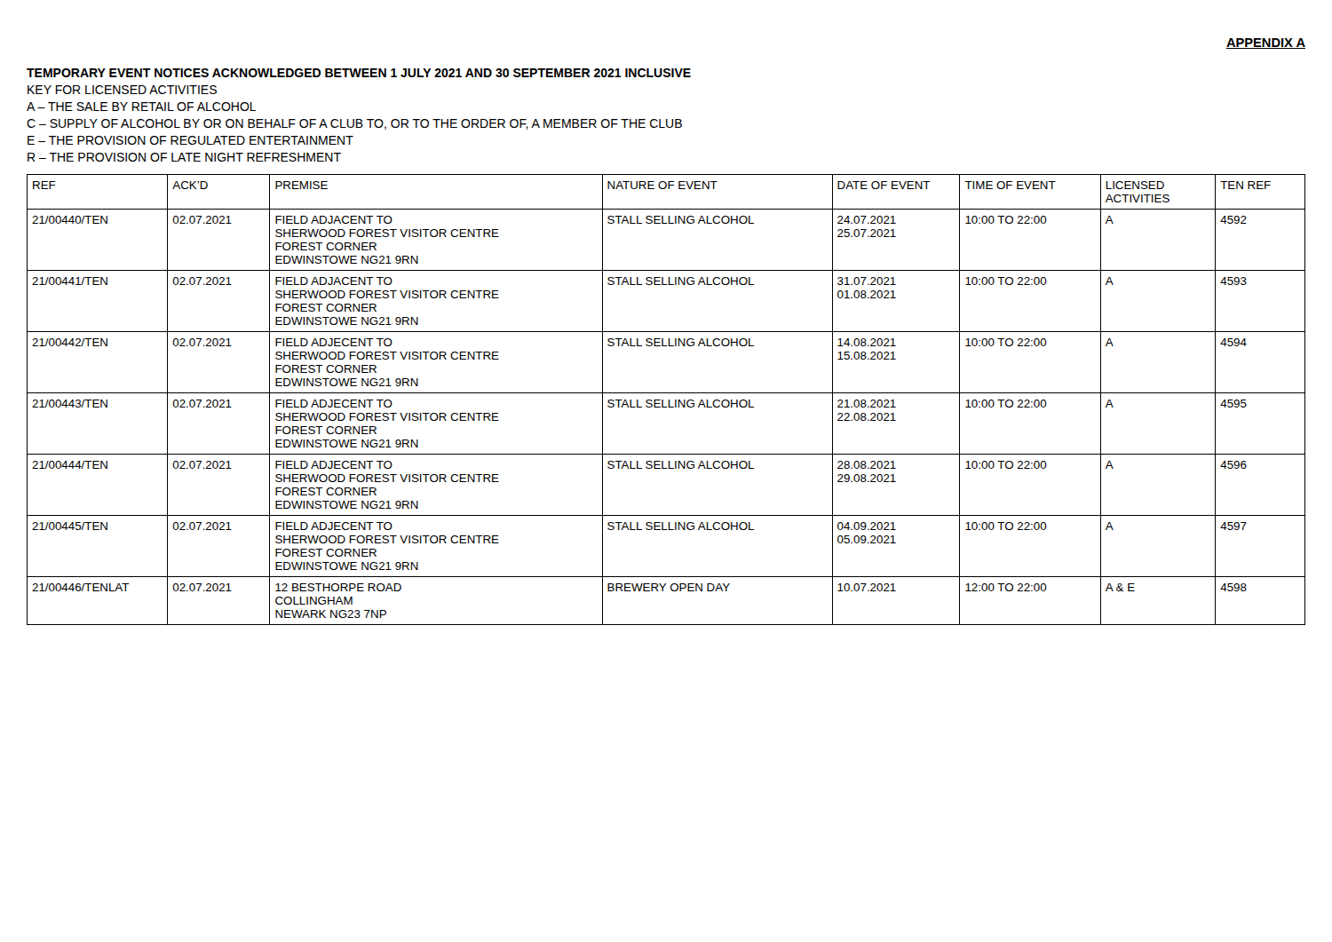APPENDIX A
TEMPORARY EVENT NOTICES ACKNOWLEDGED BETWEEN 1 JULY 2021 AND 30 SEPTEMBER 2021 INCLUSIVE
KEY FOR LICENSED ACTIVITIES
A – THE SALE BY RETAIL OF ALCOHOL
C – SUPPLY OF ALCOHOL BY OR ON BEHALF OF A CLUB TO, OR TO THE ORDER OF, A MEMBER OF THE CLUB
E – THE PROVISION OF REGULATED ENTERTAINMENT
R – THE PROVISION OF LATE NIGHT REFRESHMENT
| REF | ACK’D | PREMISE | NATURE OF EVENT | DATE OF EVENT | TIME OF EVENT | LICENSED ACTIVITIES | TEN REF |
| --- | --- | --- | --- | --- | --- | --- | --- |
| 21/00440/TEN | 02.07.2021 | FIELD ADJACENT TO SHERWOOD FOREST VISITOR CENTRE FOREST CORNER EDWINSTOWE NG21 9RN | STALL SELLING ALCOHOL | 24.07.2021 25.07.2021 | 10:00 TO 22:00 | A | 4592 |
| 21/00441/TEN | 02.07.2021 | FIELD ADJACENT TO SHERWOOD FOREST VISITOR CENTRE FOREST CORNER EDWINSTOWE NG21 9RN | STALL SELLING ALCOHOL | 31.07.2021 01.08.2021 | 10:00 TO 22:00 | A | 4593 |
| 21/00442/TEN | 02.07.2021 | FIELD ADJECENT TO SHERWOOD FOREST VISITOR CENTRE FOREST CORNER EDWINSTOWE NG21 9RN | STALL SELLING ALCOHOL | 14.08.2021 15.08.2021 | 10:00 TO 22:00 | A | 4594 |
| 21/00443/TEN | 02.07.2021 | FIELD ADJECENT TO SHERWOOD FOREST VISITOR CENTRE FOREST CORNER EDWINSTOWE NG21 9RN | STALL SELLING ALCOHOL | 21.08.2021 22.08.2021 | 10:00 TO 22:00 | A | 4595 |
| 21/00444/TEN | 02.07.2021 | FIELD ADJECENT TO SHERWOOD FOREST VISITOR CENTRE FOREST CORNER EDWINSTOWE NG21 9RN | STALL SELLING ALCOHOL | 28.08.2021 29.08.2021 | 10:00 TO 22:00 | A | 4596 |
| 21/00445/TEN | 02.07.2021 | FIELD ADJECENT TO SHERWOOD FOREST VISITOR CENTRE FOREST CORNER EDWINSTOWE NG21 9RN | STALL SELLING ALCOHOL | 04.09.2021 05.09.2021 | 10:00 TO 22:00 | A | 4597 |
| 21/00446/TENLAT | 02.07.2021 | 12 BESTHORPE ROAD COLLINGHAM NEWARK NG23 7NP | BREWERY OPEN DAY | 10.07.2021 | 12:00 TO 22:00 | A & E | 4598 |